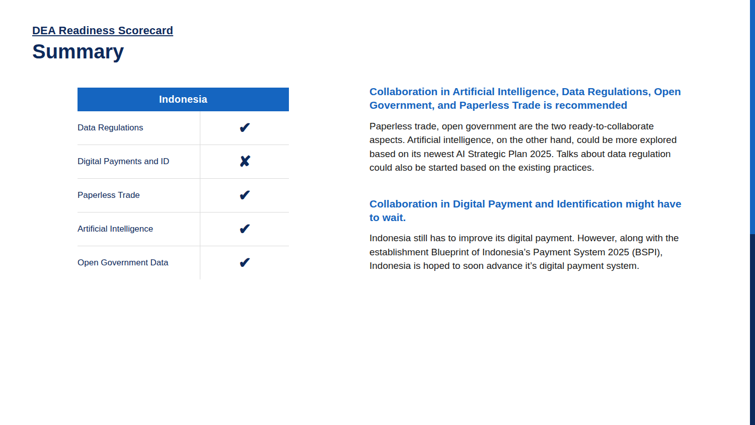DEA Readiness Scorecard
Summary
Indonesia
| Data Regulations | ✔ Yes |
| Digital Payments and ID | ✘ No |
| Paperless Trade | ✔ Yes |
| Artificial Intelligence | ✔ Yes |
| Open Government Data | ✔ Yes |
Collaboration in Artificial Intelligence, Data Regulations, Open Government, and Paperless Trade is recommended
Paperless trade, open government are the two ready-to-collaborate aspects. Artificial intelligence, on the other hand, could be more explored based on its newest AI Strategic Plan 2025. Talks about data regulation could also be started based on the existing practices.
Collaboration in Digital Payment and Identification might have to wait.
Indonesia still has to improve its digital payment. However, along with the establishment Blueprint of Indonesia’s Payment System 2025 (BSPI), Indonesia is hoped to soon advance it’s digital payment system.